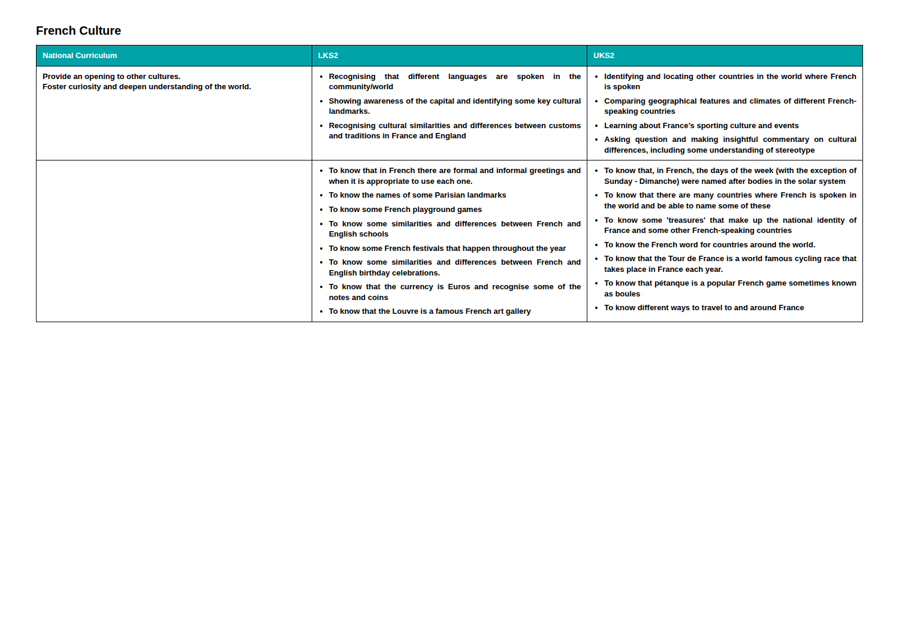French Culture
| National Curriculum | LKS2 | UKS2 |
| --- | --- | --- |
| Provide an opening to other cultures. Foster curiosity and deepen understanding of the world. | Recognising that different languages are spoken in the community/world Showing awareness of the capital and identifying some key cultural landmarks. Recognising cultural similarities and differences between customs and traditions in France and England | Identifying and locating other countries in the world where French is spoken Comparing geographical features and climates of different French-speaking countries Learning about France’s sporting culture and events Asking question and making insightful commentary on cultural differences, including some understanding of stereotype |
| | To know that in French there are formal and informal greetings and when it is appropriate to use each one. To know the names of some Parisian landmarks To know some French playground games To know some similarities and differences between French and English schools To know some French festivals that happen throughout the year To know some similarities and differences between French and English birthday celebrations. To know that the currency is Euros and recognise some of the notes and coins To know that the Louvre is a famous French art gallery | To know that, in French, the days of the week (with the exception of Sunday - Dimanche) were named after bodies in the solar system To know that there are many countries where French is spoken in the world and be able to name some of these To know some 'treasures' that make up the national identity of France and some other French-speaking countries To know the French word for countries around the world. To know that the Tour de France is a world famous cycling race that takes place in France each year. To know that pétanque is a popular French game sometimes known as boules To know different ways to travel to and around France |